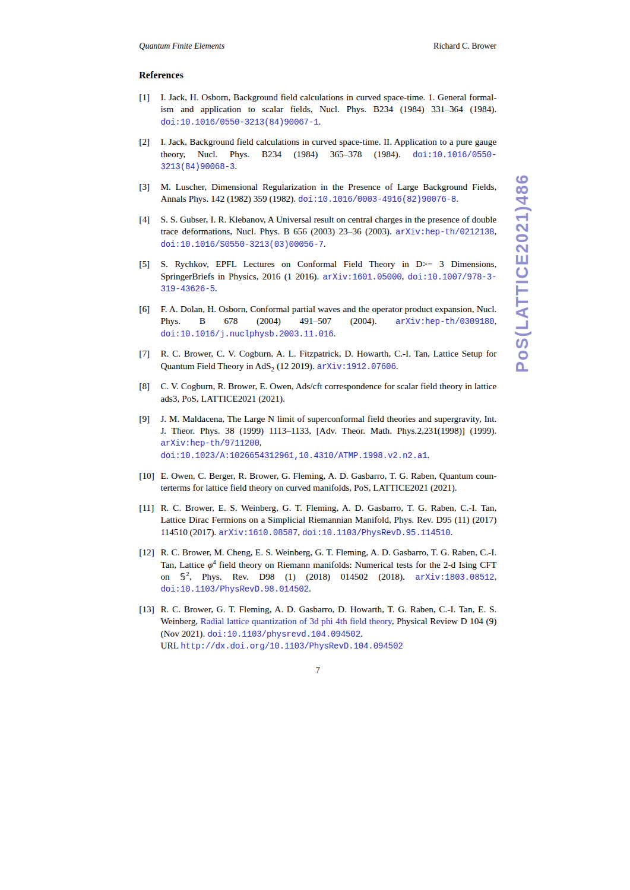PoS(LATTICE2021)486
Quantum Finite Elements Richard C. Brower
References
[1] I. Jack, H. Osborn, Background field calculations in curved space-time. 1. General formalism and application to scalar fields, Nucl. Phys. B234 (1984) 331–364 (1984). doi:10.1016/0550-3213(84)90067-1.
[2] I. Jack, Background field calculations in curved space-time. II. Application to a pure gauge theory, Nucl. Phys. B234 (1984) 365–378 (1984). doi:10.1016/0550-3213(84)90068-3.
[3] M. Luscher, Dimensional Regularization in the Presence of Large Background Fields, Annals Phys. 142 (1982) 359 (1982). doi:10.1016/0003-4916(82)90076-8.
[4] S. S. Gubser, I. R. Klebanov, A Universal result on central charges in the presence of double trace deformations, Nucl. Phys. B 656 (2003) 23–36 (2003). arXiv:hep-th/0212138, doi:10.1016/S0550-3213(03)00056-7.
[5] S. Rychkov, EPFL Lectures on Conformal Field Theory in D>= 3 Dimensions, SpringerBriefs in Physics, 2016 (1 2016). arXiv:1601.05000, doi:10.1007/978-3-319-43626-5.
[6] F. A. Dolan, H. Osborn, Conformal partial waves and the operator product expansion, Nucl. Phys. B 678 (2004) 491–507 (2004). arXiv:hep-th/0309180, doi:10.1016/j.nuclphysb.2003.11.016.
[7] R. C. Brower, C. V. Cogburn, A. L. Fitzpatrick, D. Howarth, C.-I. Tan, Lattice Setup for Quantum Field Theory in AdS2 (12 2019). arXiv:1912.07606.
[8] C. V. Cogburn, R. Brower, E. Owen, Ads/cft correspondence for scalar field theory in lattice ads3, PoS, LATTICE2021 (2021).
[9] J. M. Maldacena, The Large N limit of superconformal field theories and supergravity, Int. J. Theor. Phys. 38 (1999) 1113–1133, [Adv. Theor. Math. Phys.2,231(1998)] (1999). arXiv:hep-th/9711200, doi:10.1023/A:1026654312961,10.4310/ATMP.1998.v2.n2.a1.
[10] E. Owen, C. Berger, R. Brower, G. Fleming, A. D. Gasbarro, T. G. Raben, Quantum counterterms for lattice field theory on curved manifolds, PoS, LATTICE2021 (2021).
[11] R. C. Brower, E. S. Weinberg, G. T. Fleming, A. D. Gasbarro, T. G. Raben, C.-I. Tan, Lattice Dirac Fermions on a Simplicial Riemannian Manifold, Phys. Rev. D95 (11) (2017) 114510 (2017). arXiv:1610.08587, doi:10.1103/PhysRevD.95.114510.
[12] R. C. Brower, M. Cheng, E. S. Weinberg, G. T. Fleming, A. D. Gasbarro, T. G. Raben, C.-I. Tan, Lattice φ4 field theory on Riemann manifolds: Numerical tests for the 2-d Ising CFT on 𝕊2, Phys. Rev. D98 (1) (2018) 014502 (2018). arXiv:1803.08512, doi:10.1103/PhysRevD.98.014502.
[13] R. C. Brower, G. T. Fleming, A. D. Gasbarro, D. Howarth, T. G. Raben, C.-I. Tan, E. S. Weinberg, Radial lattice quantization of 3d phi 4th field theory, Physical Review D 104 (9) (Nov 2021). doi:10.1103/physrevd.104.094502. URL http://dx.doi.org/10.1103/PhysRevD.104.094502
7